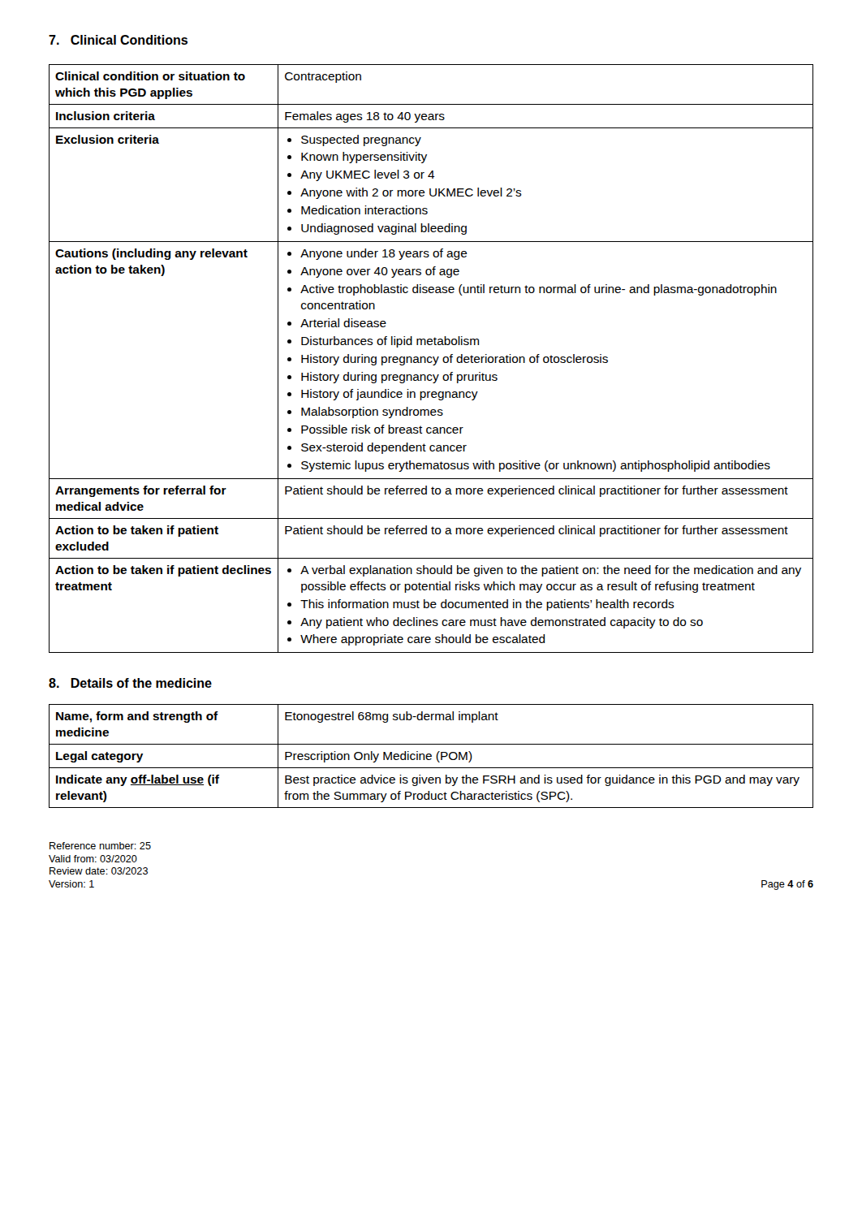7. Clinical Conditions
| Clinical condition or situation to which this PGD applies | Contraception |
| Inclusion criteria | Females ages 18 to 40 years |
| Exclusion criteria | Suspected pregnancy Known hypersensitivity Any UKMEC level 3 or 4 Anyone with 2 or more UKMEC level 2’s Medication interactions Undiagnosed vaginal bleeding |
| Cautions (including any relevant action to be taken) | Anyone under 18 years of age Anyone over 40 years of age Active trophoblastic disease (until return to normal of urine- and plasma-gonadotrophin concentration Arterial disease Disturbances of lipid metabolism History during pregnancy of deterioration of otosclerosis History during pregnancy of pruritus History of jaundice in pregnancy Malabsorption syndromes Possible risk of breast cancer Sex-steroid dependent cancer Systemic lupus erythematosus with positive (or unknown) antiphospholipid antibodies |
| Arrangements for referral for medical advice | Patient should be referred to a more experienced clinical practitioner for further assessment |
| Action to be taken if patient excluded | Patient should be referred to a more experienced clinical practitioner for further assessment |
| Action to be taken if patient declines treatment | A verbal explanation should be given to the patient on: the need for the medication and any possible effects or potential risks which may occur as a result of refusing treatment This information must be documented in the patients’ health records Any patient who declines care must have demonstrated capacity to do so Where appropriate care should be escalated |
8. Details of the medicine
| Name, form and strength of medicine | Etonogestrel 68mg sub-dermal implant |
| Legal category | Prescription Only Medicine (POM) |
| Indicate any off-label use (if relevant) | Best practice advice is given by the FSRH and is used for guidance in this PGD and may vary from the Summary of Product Characteristics (SPC). |
Reference number: 25
Valid from: 03/2020
Review date: 03/2023
Version: 1 Page 4 of 6